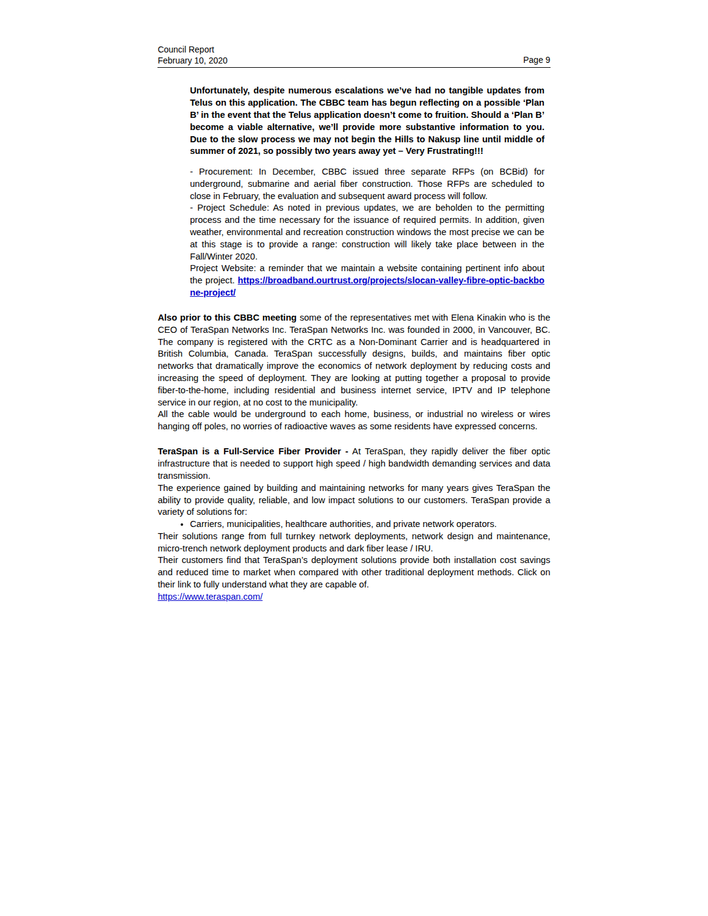Council Report
February 10, 2020
Page 9
Unfortunately, despite numerous escalations we’ve had no tangible updates from Telus on this application. The CBBC team has begun reflecting on a possible ‘Plan B’ in the event that the Telus application doesn’t come to fruition. Should a ‘Plan B’ become a viable alternative, we’ll provide more substantive information to you. Due to the slow process we may not begin the Hills to Nakusp line until middle of summer of 2021, so possibly two years away yet – Very Frustrating!!!
- Procurement: In December, CBBC issued three separate RFPs (on BCBid) for underground, submarine and aerial fiber construction. Those RFPs are scheduled to close in February, the evaluation and subsequent award process will follow.
- Project Schedule: As noted in previous updates, we are beholden to the permitting process and the time necessary for the issuance of required permits. In addition, given weather, environmental and recreation construction windows the most precise we can be at this stage is to provide a range: construction will likely take place between in the Fall/Winter 2020.
Project Website: a reminder that we maintain a website containing pertinent info about the project. https://broadband.ourtrust.org/projects/slocan-valley-fibre-optic-backbone-project/
Also prior to this CBBC meeting some of the representatives met with Elena Kinakin who is the CEO of TeraSpan Networks Inc. TeraSpan Networks Inc. was founded in 2000, in Vancouver, BC. The company is registered with the CRTC as a Non-Dominant Carrier and is headquartered in British Columbia, Canada. TeraSpan successfully designs, builds, and maintains fiber optic networks that dramatically improve the economics of network deployment by reducing costs and increasing the speed of deployment. They are looking at putting together a proposal to provide fiber-to-the-home, including residential and business internet service, IPTV and IP telephone service in our region, at no cost to the municipality.
All the cable would be underground to each home, business, or industrial no wireless or wires hanging off poles, no worries of radioactive waves as some residents have expressed concerns.
TeraSpan is a Full-Service Fiber Provider - At TeraSpan, they rapidly deliver the fiber optic infrastructure that is needed to support high speed / high bandwidth demanding services and data transmission.
The experience gained by building and maintaining networks for many years gives TeraSpan the ability to provide quality, reliable, and low impact solutions to our customers. TeraSpan provide a variety of solutions for:
Carriers, municipalities, healthcare authorities, and private network operators.
Their solutions range from full turnkey network deployments, network design and maintenance, micro-trench network deployment products and dark fiber lease / IRU.
Their customers find that TeraSpan’s deployment solutions provide both installation cost savings and reduced time to market when compared with other traditional deployment methods. Click on their link to fully understand what they are capable of.
https://www.teraspan.com/